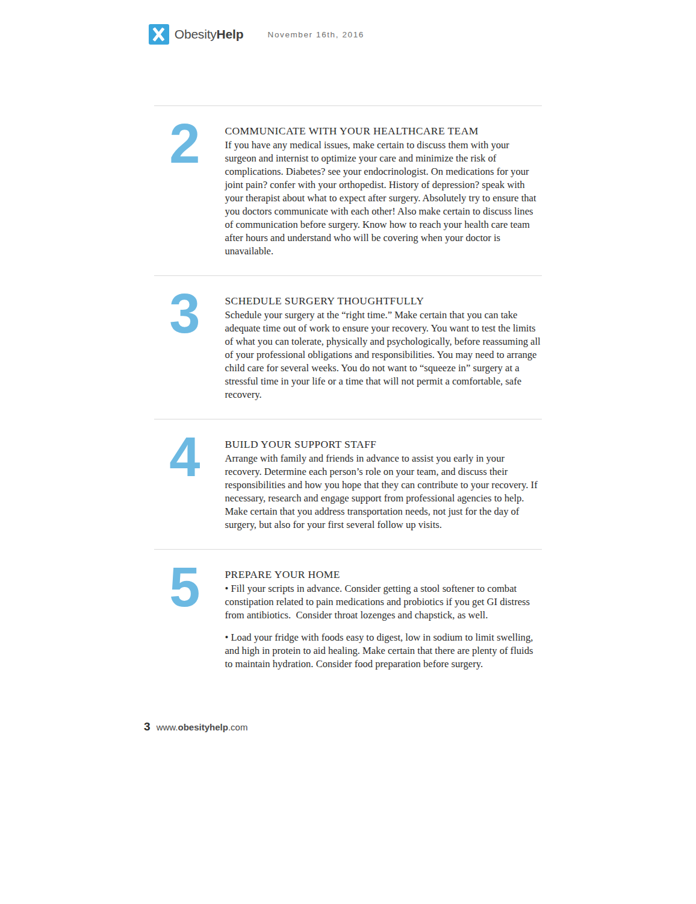ObesityHelp
November 16th, 2016
2
COMMUNICATE WITH YOUR HEALTHCARE TEAM
If you have any medical issues, make certain to discuss them with your surgeon and internist to optimize your care and minimize the risk of complications. Diabetes? see your endocrinologist. On medications for your joint pain? confer with your orthopedist. History of depression? speak with your therapist about what to expect after surgery. Absolutely try to ensure that you doctors communicate with each other! Also make certain to discuss lines of communication before surgery. Know how to reach your health care team after hours and understand who will be covering when your doctor is unavailable.
3
SCHEDULE SURGERY THOUGHTFULLY
Schedule your surgery at the “right time.” Make certain that you can take adequate time out of work to ensure your recovery. You want to test the limits of what you can tolerate, physically and psychologically, before reassuming all of your professional obligations and responsibilities. You may need to arrange child care for several weeks. You do not want to “squeeze in” surgery at a stressful time in your life or a time that will not permit a comfortable, safe recovery.
4
BUILD YOUR SUPPORT STAFF
Arrange with family and friends in advance to assist you early in your recovery. Determine each person’s role on your team, and discuss their responsibilities and how you hope that they can contribute to your recovery. If necessary, research and engage support from professional agencies to help. Make certain that you address transportation needs, not just for the day of surgery, but also for your first several follow up visits.
5
PREPARE YOUR HOME
• Fill your scripts in advance. Consider getting a stool softener to combat constipation related to pain medications and probiotics if you get GI distress from antibiotics. Consider throat lozenges and chapstick, as well.
• Load your fridge with foods easy to digest, low in sodium to limit swelling, and high in protein to aid healing. Make certain that there are plenty of fluids to maintain hydration. Consider food preparation before surgery.
3 www.obesityhelp.com